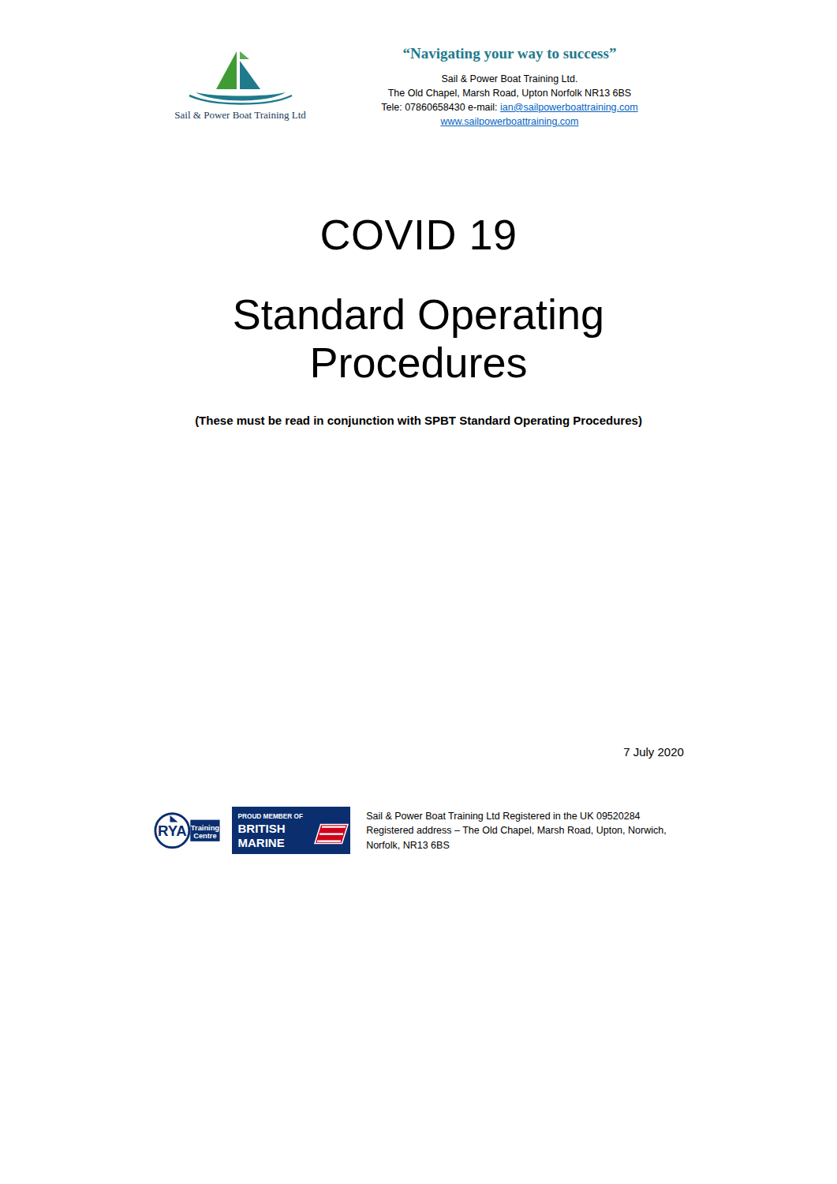Sail & Power Boat Training Ltd
“Navigating your way to success”
Sail & Power Boat Training Ltd.
The Old Chapel, Marsh Road, Upton Norfolk NR13 6BS
Tele: 07860658430 e-mail: ian@sailpowerboattraining.com
www.sailpowerboattraining.com
COVID 19
Standard Operating
Procedures
(These must be read in conjunction with SPBT Standard Operating Procedures)
7 July 2020
RYA Training Centre PROUD MEMBER OF BRITISH MARINE
Sail & Power Boat Training Ltd Registered in the UK 09520284
Registered address – The Old Chapel, Marsh Road, Upton, Norwich, Norfolk, NR13 6BS